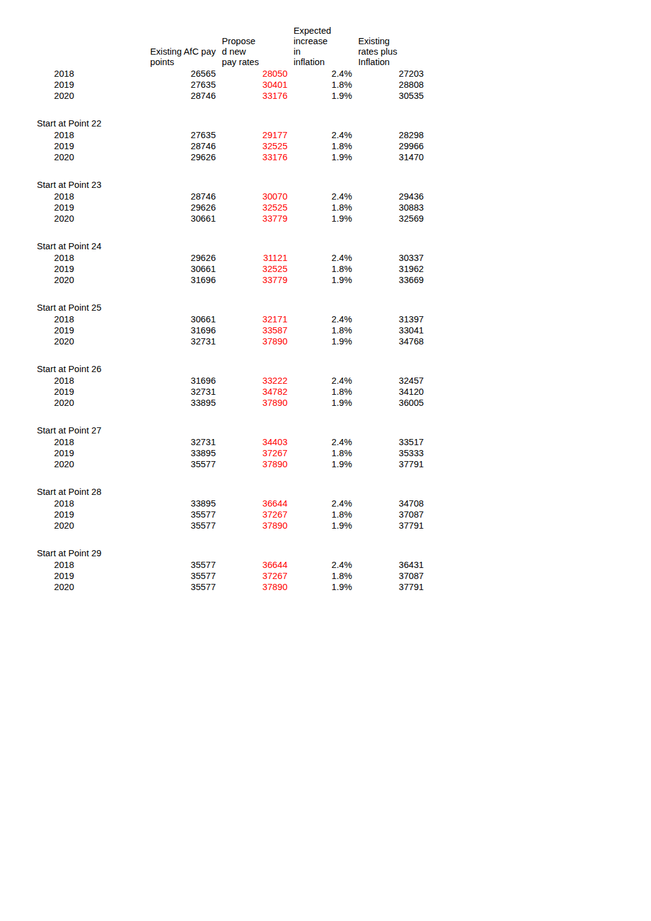| | Existing AfC pay points | Propose d new pay rates | Expected increase in inflation | Existing rates plus Inflation |
| --- | --- | --- | --- | --- |
| 2018 | 26565 | 28050 | 2.4% | 27203 |
| 2019 | 27635 | 30401 | 1.8% | 28808 |
| 2020 | 28746 | 33176 | 1.9% | 30535 |
| Start at Point 22 |
| 2018 | 27635 | 29177 | 2.4% | 28298 |
| 2019 | 28746 | 32525 | 1.8% | 29966 |
| 2020 | 29626 | 33176 | 1.9% | 31470 |
| Start at Point 23 |
| 2018 | 28746 | 30070 | 2.4% | 29436 |
| 2019 | 29626 | 32525 | 1.8% | 30883 |
| 2020 | 30661 | 33779 | 1.9% | 32569 |
| Start at Point 24 |
| 2018 | 29626 | 31121 | 2.4% | 30337 |
| 2019 | 30661 | 32525 | 1.8% | 31962 |
| 2020 | 31696 | 33779 | 1.9% | 33669 |
| Start at Point 25 |
| 2018 | 30661 | 32171 | 2.4% | 31397 |
| 2019 | 31696 | 33587 | 1.8% | 33041 |
| 2020 | 32731 | 37890 | 1.9% | 34768 |
| Start at Point 26 |
| 2018 | 31696 | 33222 | 2.4% | 32457 |
| 2019 | 32731 | 34782 | 1.8% | 34120 |
| 2020 | 33895 | 37890 | 1.9% | 36005 |
| Start at Point 27 |
| 2018 | 32731 | 34403 | 2.4% | 33517 |
| 2019 | 33895 | 37267 | 1.8% | 35333 |
| 2020 | 35577 | 37890 | 1.9% | 37791 |
| Start at Point 28 |
| 2018 | 33895 | 36644 | 2.4% | 34708 |
| 2019 | 35577 | 37267 | 1.8% | 37087 |
| 2020 | 35577 | 37890 | 1.9% | 37791 |
| Start at Point 29 |
| 2018 | 35577 | 36644 | 2.4% | 36431 |
| 2019 | 35577 | 37267 | 1.8% | 37087 |
| 2020 | 35577 | 37890 | 1.9% | 37791 |